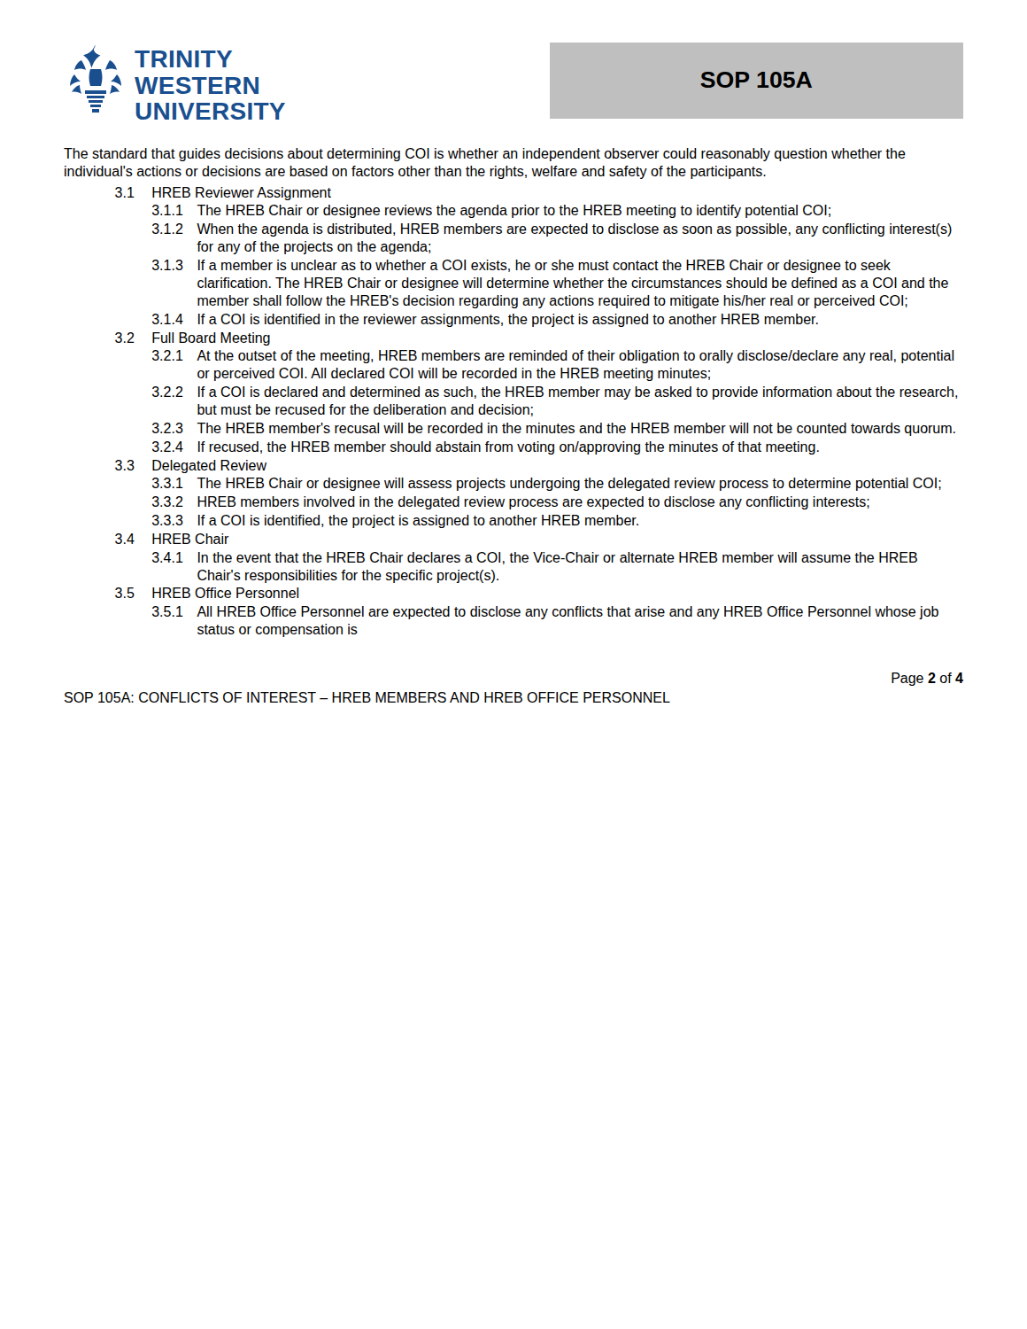TRINITY
WESTERN
UNIVERSITY
SOP 105A
The standard that guides decisions about determining COI is whether an independent observer could reasonably question whether the individual's actions or decisions are based on factors other than the rights, welfare and safety of the participants.
3.1 HREB Reviewer Assignment
3.1.1 The HREB Chair or designee reviews the agenda prior to the HREB meeting to identify potential COI;
3.1.2 When the agenda is distributed, HREB members are expected to disclose as soon as possible, any conflicting interest(s) for any of the projects on the agenda;
3.1.3 If a member is unclear as to whether a COI exists, he or she must contact the HREB Chair or designee to seek clarification. The HREB Chair or designee will determine whether the circumstances should be defined as a COI and the member shall follow the HREB's decision regarding any actions required to mitigate his/her real or perceived COI;
3.1.4 If a COI is identified in the reviewer assignments, the project is assigned to another HREB member.
3.2 Full Board Meeting
3.2.1 At the outset of the meeting, HREB members are reminded of their obligation to orally disclose/declare any real, potential or perceived COI. All declared COI will be recorded in the HREB meeting minutes;
3.2.2 If a COI is declared and determined as such, the HREB member may be asked to provide information about the research, but must be recused for the deliberation and decision;
3.2.3 The HREB member's recusal will be recorded in the minutes and the HREB member will not be counted towards quorum.
3.2.4 If recused, the HREB member should abstain from voting on/approving the minutes of that meeting.
3.3 Delegated Review
3.3.1 The HREB Chair or designee will assess projects undergoing the delegated review process to determine potential COI;
3.3.2 HREB members involved in the delegated review process are expected to disclose any conflicting interests;
3.3.3 If a COI is identified, the project is assigned to another HREB member.
3.4 HREB Chair
3.4.1 In the event that the HREB Chair declares a COI, the Vice-Chair or alternate HREB member will assume the HREB Chair's responsibilities for the specific project(s).
3.5 HREB Office Personnel
3.5.1 All HREB Office Personnel are expected to disclose any conflicts that arise and any HREB Office Personnel whose job status or compensation is
Page 2 of 4
SOP 105A: CONFLICTS OF INTEREST – HREB MEMBERS AND HREB OFFICE PERSONNEL